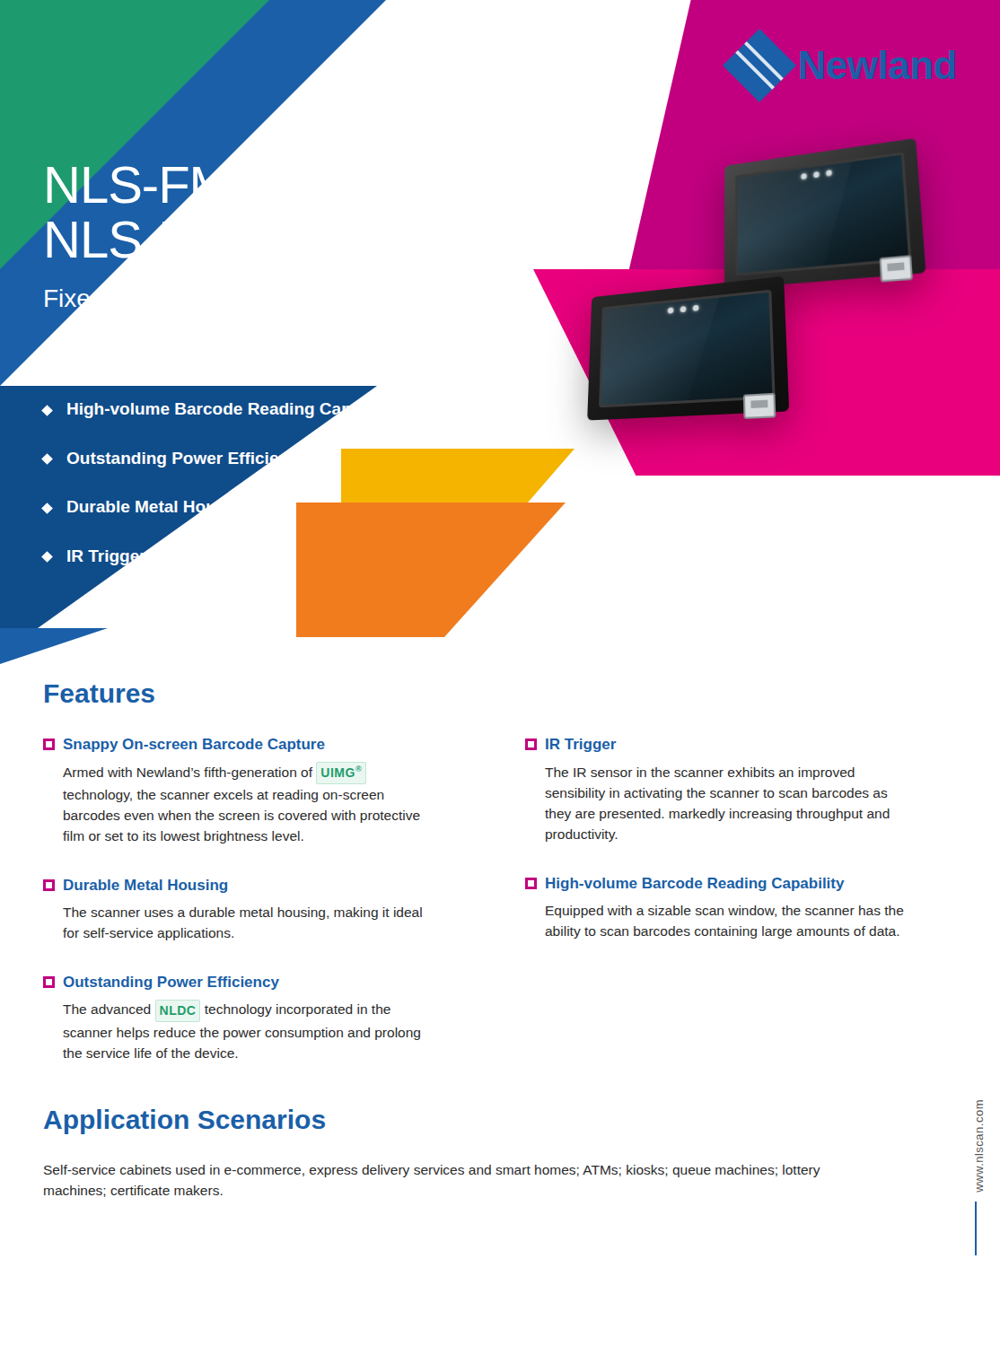Newland
NLS-FM25 NLS-FM30
Fixed Mount Barcode Scanner
Snappy On-screen Barcode Capture
High-volume Barcode Reading Capability
Outstanding Power Efficiency
Durable Metal Housing
IR Trigger
Features
Snappy On-screen Barcode Capture
Armed with Newland’s fifth-generation of UIMG® technology, the scanner excels at reading on-screen barcodes even when the screen is covered with protective film or set to its lowest brightness level.
Durable Metal Housing
The scanner uses a durable metal housing, making it ideal for self-service applications.
Outstanding Power Efficiency
The advanced NLDC technology incorporated in the scanner helps reduce the power consumption and prolong the service life of the device.
IR Trigger
The IR sensor in the scanner exhibits an improved sensibility in activating the scanner to scan barcodes as they are presented. markedly increasing throughput and productivity.
High-volume Barcode Reading Capability
Equipped with a sizable scan window, the scanner has the ability to scan barcodes containing large amounts of data.
Application Scenarios
Self-service cabinets used in e-commerce, express delivery services and smart homes; ATMs; kiosks; queue machines; lottery machines; certificate makers.
www.nlscan.com